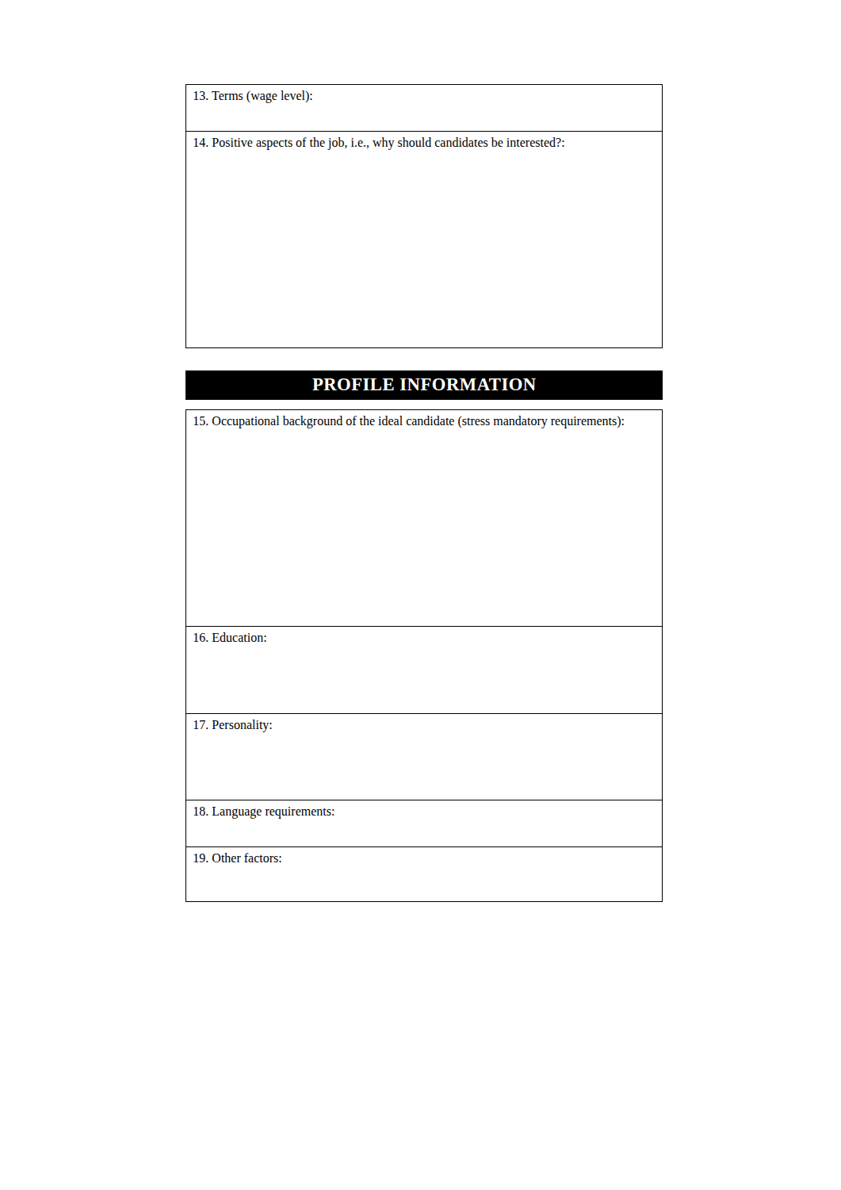| 13. Terms (wage level): |
| 14. Positive aspects of the job, i.e., why should candidates be interested?: |
PROFILE INFORMATION
| 15. Occupational background of the ideal candidate (stress mandatory requirements): |
| 16. Education: |
| 17. Personality: |
| 18. Language requirements: |
| 19. Other factors: |